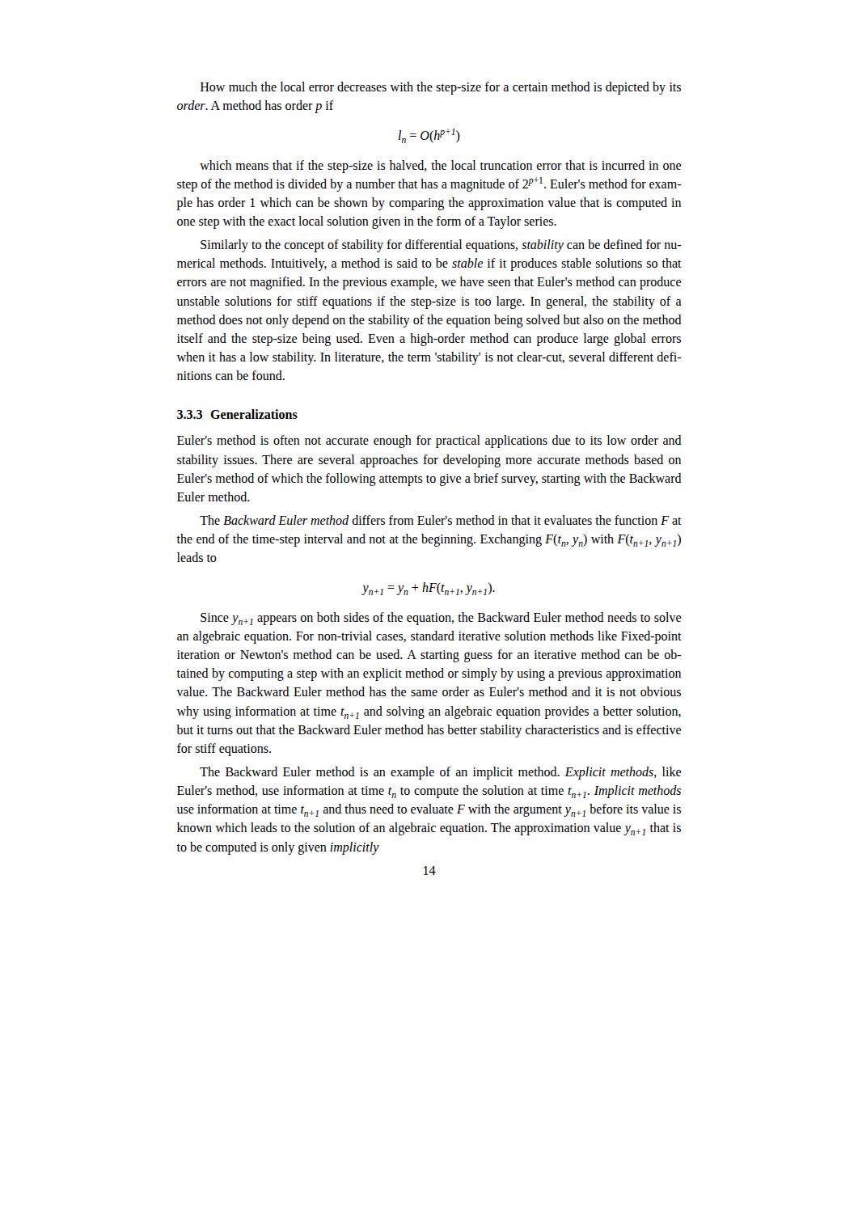How much the local error decreases with the step-size for a certain method is depicted by its order. A method has order p if
ln = O(hp+1)
which means that if the step-size is halved, the local truncation error that is incurred in one step of the method is divided by a number that has a magnitude of 2p+1. Euler's method for example has order 1 which can be shown by comparing the approximation value that is computed in one step with the exact local solution given in the form of a Taylor series.
Similarly to the concept of stability for differential equations, stability can be defined for numerical methods. Intuitively, a method is said to be stable if it produces stable solutions so that errors are not magnified. In the previous example, we have seen that Euler's method can produce unstable solutions for stiff equations if the step-size is too large. In general, the stability of a method does not only depend on the stability of the equation being solved but also on the method itself and the step-size being used. Even a high-order method can produce large global errors when it has a low stability. In literature, the term 'stability' is not clear-cut, several different definitions can be found.
3.3.3 Generalizations
Euler's method is often not accurate enough for practical applications due to its low order and stability issues. There are several approaches for developing more accurate methods based on Euler's method of which the following attempts to give a brief survey, starting with the Backward Euler method.
The Backward Euler method differs from Euler's method in that it evaluates the function F at the end of the time-step interval and not at the beginning. Exchanging F(tn, yn) with F(tn+1, yn+1) leads to
yn+1 = yn + hF(tn+1, yn+1).
Since yn+1 appears on both sides of the equation, the Backward Euler method needs to solve an algebraic equation. For non-trivial cases, standard iterative solution methods like Fixed-point iteration or Newton's method can be used. A starting guess for an iterative method can be obtained by computing a step with an explicit method or simply by using a previous approximation value. The Backward Euler method has the same order as Euler's method and it is not obvious why using information at time tn+1 and solving an algebraic equation provides a better solution, but it turns out that the Backward Euler method has better stability characteristics and is effective for stiff equations.
The Backward Euler method is an example of an implicit method. Explicit methods, like Euler's method, use information at time tn to compute the solution at time tn+1. Implicit methods use information at time tn+1 and thus need to evaluate F with the argument yn+1 before its value is known which leads to the solution of an algebraic equation. The approximation value yn+1 that is to be computed is only given implicitly
14